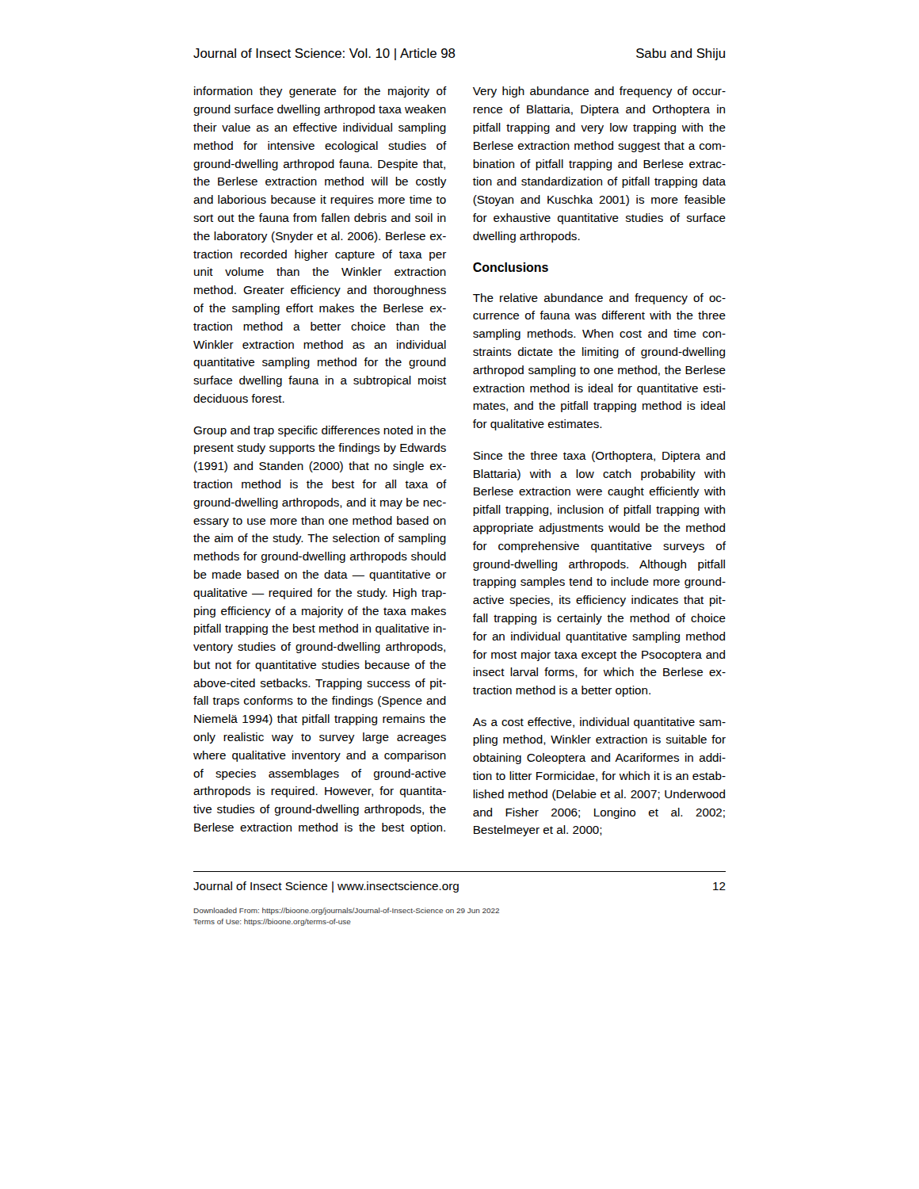Journal of Insect Science: Vol. 10 | Article 98 Sabu and Shiju
information they generate for the majority of ground surface dwelling arthropod taxa weaken their value as an effective individual sampling method for intensive ecological studies of ground-dwelling arthropod fauna. Despite that, the Berlese extraction method will be costly and laborious because it requires more time to sort out the fauna from fallen debris and soil in the laboratory (Snyder et al. 2006). Berlese extraction recorded higher capture of taxa per unit volume than the Winkler extraction method. Greater efficiency and thoroughness of the sampling effort makes the Berlese extraction method a better choice than the Winkler extraction method as an individual quantitative sampling method for the ground surface dwelling fauna in a subtropical moist deciduous forest.
Group and trap specific differences noted in the present study supports the findings by Edwards (1991) and Standen (2000) that no single extraction method is the best for all taxa of ground-dwelling arthropods, and it may be necessary to use more than one method based on the aim of the study. The selection of sampling methods for ground-dwelling arthropods should be made based on the data — quantitative or qualitative — required for the study. High trapping efficiency of a majority of the taxa makes pitfall trapping the best method in qualitative inventory studies of ground-dwelling arthropods, but not for quantitative studies because of the above-cited setbacks. Trapping success of pitfall traps conforms to the findings (Spence and Niemelä 1994) that pitfall trapping remains the only realistic way to survey large acreages where qualitative inventory and a comparison of species assemblages of ground-active arthropods is required. However, for quantitative studies of ground-dwelling arthropods, the Berlese extraction method is the best option. Very high abundance and frequency of occurrence of Blattaria, Diptera and Orthoptera in pitfall trapping and very low trapping with the Berlese extraction method suggest that a combination of pitfall trapping and Berlese extraction and standardization of pitfall trapping data (Stoyan and Kuschka 2001) is more feasible for exhaustive quantitative studies of surface dwelling arthropods.
Conclusions
The relative abundance and frequency of occurrence of fauna was different with the three sampling methods. When cost and time constraints dictate the limiting of ground-dwelling arthropod sampling to one method, the Berlese extraction method is ideal for quantitative estimates, and the pitfall trapping method is ideal for qualitative estimates.
Since the three taxa (Orthoptera, Diptera and Blattaria) with a low catch probability with Berlese extraction were caught efficiently with pitfall trapping, inclusion of pitfall trapping with appropriate adjustments would be the method for comprehensive quantitative surveys of ground-dwelling arthropods. Although pitfall trapping samples tend to include more ground-active species, its efficiency indicates that pitfall trapping is certainly the method of choice for an individual quantitative sampling method for most major taxa except the Psocoptera and insect larval forms, for which the Berlese extraction method is a better option.
As a cost effective, individual quantitative sampling method, Winkler extraction is suitable for obtaining Coleoptera and Acariformes in addition to litter Formicidae, for which it is an established method (Delabie et al. 2007; Underwood and Fisher 2006; Longino et al. 2002; Bestelmeyer et al. 2000;
Journal of Insect Science | www.insectscience.org 12
Downloaded From: https://bioone.org/journals/Journal-of-Insect-Science on 29 Jun 2022
Terms of Use: https://bioone.org/terms-of-use